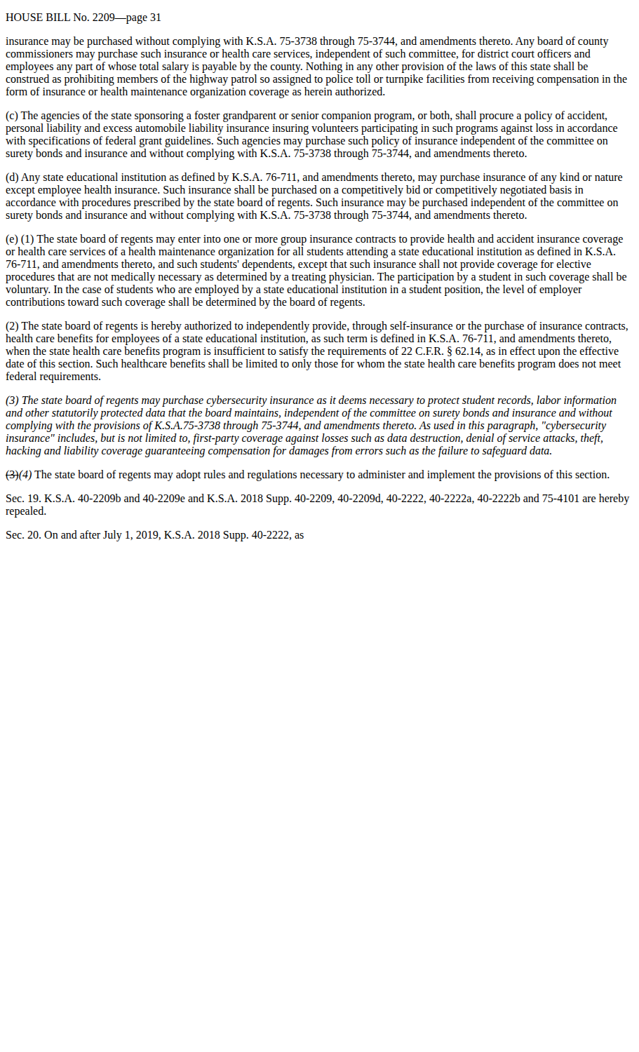HOUSE BILL No. 2209—page 31
insurance may be purchased without complying with K.S.A. 75-3738 through 75-3744, and amendments thereto. Any board of county commissioners may purchase such insurance or health care services, independent of such committee, for district court officers and employees any part of whose total salary is payable by the county. Nothing in any other provision of the laws of this state shall be construed as prohibiting members of the highway patrol so assigned to police toll or turnpike facilities from receiving compensation in the form of insurance or health maintenance organization coverage as herein authorized.
(c) The agencies of the state sponsoring a foster grandparent or senior companion program, or both, shall procure a policy of accident, personal liability and excess automobile liability insurance insuring volunteers participating in such programs against loss in accordance with specifications of federal grant guidelines. Such agencies may purchase such policy of insurance independent of the committee on surety bonds and insurance and without complying with K.S.A. 75-3738 through 75-3744, and amendments thereto.
(d) Any state educational institution as defined by K.S.A. 76-711, and amendments thereto, may purchase insurance of any kind or nature except employee health insurance. Such insurance shall be purchased on a competitively bid or competitively negotiated basis in accordance with procedures prescribed by the state board of regents. Such insurance may be purchased independent of the committee on surety bonds and insurance and without complying with K.S.A. 75-3738 through 75-3744, and amendments thereto.
(e) (1) The state board of regents may enter into one or more group insurance contracts to provide health and accident insurance coverage or health care services of a health maintenance organization for all students attending a state educational institution as defined in K.S.A. 76-711, and amendments thereto, and such students' dependents, except that such insurance shall not provide coverage for elective procedures that are not medically necessary as determined by a treating physician. The participation by a student in such coverage shall be voluntary. In the case of students who are employed by a state educational institution in a student position, the level of employer contributions toward such coverage shall be determined by the board of regents.
(2) The state board of regents is hereby authorized to independently provide, through self-insurance or the purchase of insurance contracts, health care benefits for employees of a state educational institution, as such term is defined in K.S.A. 76-711, and amendments thereto, when the state health care benefits program is insufficient to satisfy the requirements of 22 C.F.R. § 62.14, as in effect upon the effective date of this section. Such healthcare benefits shall be limited to only those for whom the state health care benefits program does not meet federal requirements.
(3) The state board of regents may purchase cybersecurity insurance as it deems necessary to protect student records, labor information and other statutorily protected data that the board maintains, independent of the committee on surety bonds and insurance and without complying with the provisions of K.S.A.75-3738 through 75-3744, and amendments thereto. As used in this paragraph, "cybersecurity insurance" includes, but is not limited to, first-party coverage against losses such as data destruction, denial of service attacks, theft, hacking and liability coverage guaranteeing compensation for damages from errors such as the failure to safeguard data.
(3)(4) The state board of regents may adopt rules and regulations necessary to administer and implement the provisions of this section.
Sec. 19. K.S.A. 40-2209b and 40-2209e and K.S.A. 2018 Supp. 40-2209, 40-2209d, 40-2222, 40-2222a, 40-2222b and 75-4101 are hereby repealed.
Sec. 20. On and after July 1, 2019, K.S.A. 2018 Supp. 40-2222, as